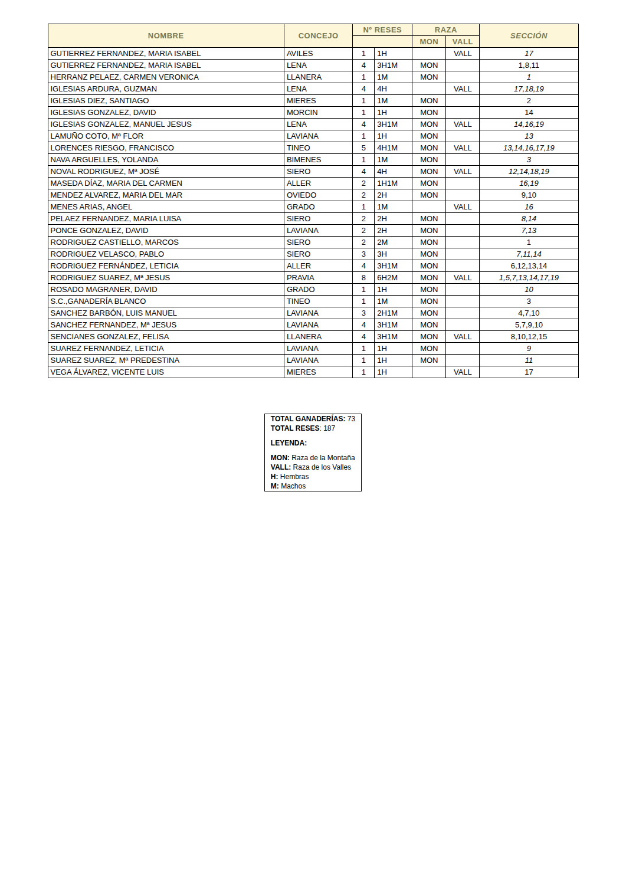| NOMBRE | CONCEJO | Nº RESES | RAZA | SECCIÓN |
| --- | --- | --- | --- | --- |
| | MON | VALL |
| GUTIERREZ FERNANDEZ, MARIA ISABEL | AVILES | 1 | 1H | | VALL | 17 |
| GUTIERREZ FERNANDEZ, MARIA ISABEL | LENA | 4 | 3H1M | MON | | 1,8,11 |
| HERRANZ PELAEZ, CARMEN VERONICA | LLANERA | 1 | 1M | MON | | 1 |
| IGLESIAS ARDURA, GUZMAN | LENA | 4 | 4H | | VALL | 17,18,19 |
| IGLESIAS DIEZ, SANTIAGO | MIERES | 1 | 1M | MON | | 2 |
| IGLESIAS GONZALEZ, DAVID | MORCIN | 1 | 1H | MON | | 14 |
| IGLESIAS GONZALEZ, MANUEL JESUS | LENA | 4 | 3H1M | MON | VALL | 14,16,19 |
| LAMUÑO COTO, Mª FLOR | LAVIANA | 1 | 1H | MON | | 13 |
| LORENCES RIESGO, FRANCISCO | TINEO | 5 | 4H1M | MON | VALL | 13,14,16,17,19 |
| NAVA ARGUELLES, YOLANDA | BIMENES | 1 | 1M | MON | | 3 |
| NOVAL RODRIGUEZ, Mª JOSÉ | SIERO | 4 | 4H | MON | VALL | 12,14,18,19 |
| MASEDA DÍAZ, MARIA DEL CARMEN | ALLER | 2 | 1H1M | MON | | 16,19 |
| MENDEZ ALVAREZ, MARIA DEL MAR | OVIEDO | 2 | 2H | MON | | 9,10 |
| MENES ARIAS, ANGEL | GRADO | 1 | 1M | | VALL | 16 |
| PELAEZ FERNANDEZ, MARIA LUISA | SIERO | 2 | 2H | MON | | 8,14 |
| PONCE GONZALEZ, DAVID | LAVIANA | 2 | 2H | MON | | 7,13 |
| RODRIGUEZ CASTIELLO, MARCOS | SIERO | 2 | 2M | MON | | 1 |
| RODRIGUEZ VELASCO, PABLO | SIERO | 3 | 3H | MON | | 7,11,14 |
| RODRIGUEZ FERNÁNDEZ, LETICIA | ALLER | 4 | 3H1M | MON | | 6,12,13,14 |
| RODRIGUEZ SUAREZ, Mª JESUS | PRAVIA | 8 | 6H2M | MON | VALL | 1,5,7,13,14,17,19 |
| ROSADO MAGRANER, DAVID | GRADO | 1 | 1H | MON | | 10 |
| S.C.,GANADERÍA BLANCO | TINEO | 1 | 1M | MON | | 3 |
| SANCHEZ BARBÓN, LUIS MANUEL | LAVIANA | 3 | 2H1M | MON | | 4,7,10 |
| SANCHEZ FERNANDEZ, Mª JESUS | LAVIANA | 4 | 3H1M | MON | | 5,7,9,10 |
| SENCIANES GONZALEZ, FELISA | LLANERA | 4 | 3H1M | MON | VALL | 8,10,12,15 |
| SUAREZ FERNANDEZ, LETICIA | LAVIANA | 1 | 1H | MON | | 9 |
| SUAREZ SUAREZ, Mª PREDESTINA | LAVIANA | 1 | 1H | MON | | 11 |
| VEGA ÁLVAREZ, VICENTE LUIS | MIERES | 1 | 1H | | VALL | 17 |
| TOTAL GANADERÍAS: 73 |
| TOTAL RESES : 187 |
| LEYENDA: |
| MON: Raza de la Montaña |
| VALL: Raza de los Valles |
| H: Hembras |
| M: Machos |